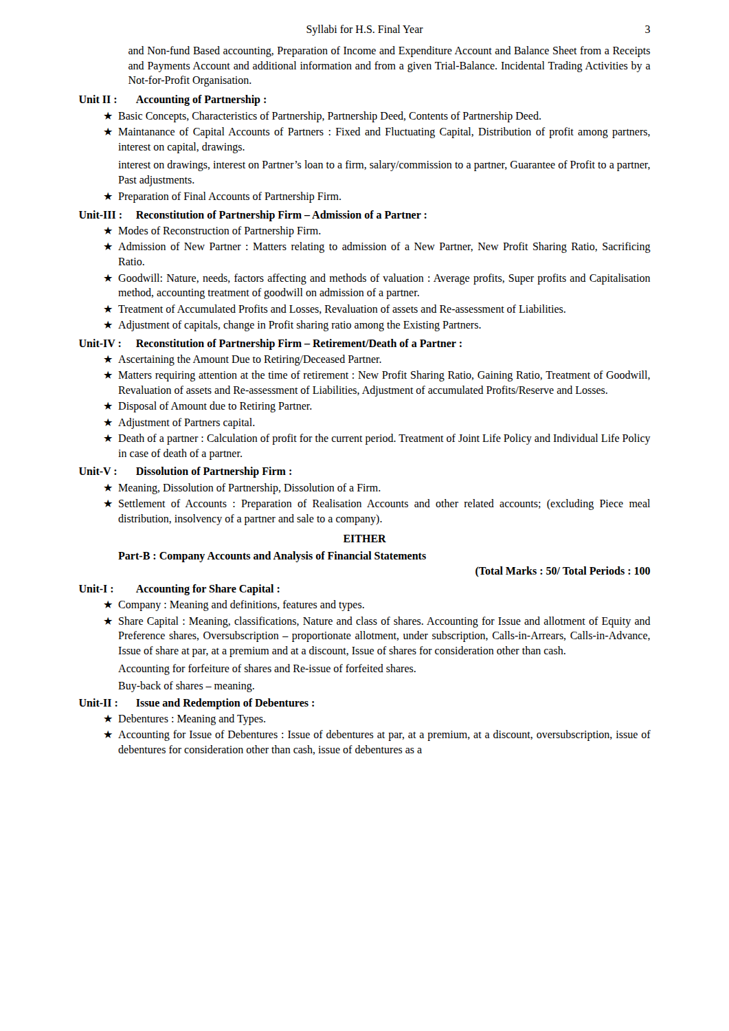Syllabi for H.S. Final Year 3
and Non-fund Based accounting, Preparation of Income and Expenditure Account and Balance Sheet from a Receipts and Payments Account and additional information and from a given Trial-Balance. Incidental Trading Activities by a Not-for-Profit Organisation.
Unit II : Accounting of Partnership :
Basic Concepts, Characteristics of Partnership, Partnership Deed, Contents of Partnership Deed.
Maintanance of Capital Accounts of Partners : Fixed and Fluctuating Capital, Distribution of profit among partners, interest on capital, drawings.
interest on drawings, interest on Partner’s loan to a firm, salary/commission to a partner, Guarantee of Profit to a partner, Past adjustments.
Preparation of Final Accounts of Partnership Firm.
Unit-III : Reconstitution of Partnership Firm – Admission of a Partner :
Modes of Reconstruction of Partnership Firm.
Admission of New Partner : Matters relating to admission of a New Partner, New Profit Sharing Ratio, Sacrificing Ratio.
Goodwill: Nature, needs, factors affecting and methods of valuation : Average profits, Super profits and Capitalisation method, accounting treatment of goodwill on admission of a partner.
Treatment of Accumulated Profits and Losses, Revaluation of assets and Re-assessment of Liabilities.
Adjustment of capitals, change in Profit sharing ratio among the Existing Partners.
Unit-IV : Reconstitution of Partnership Firm – Retirement/Death of a Partner :
Ascertaining the Amount Due to Retiring/Deceased Partner.
Matters requiring attention at the time of retirement : New Profit Sharing Ratio, Gaining Ratio, Treatment of Goodwill, Revaluation of assets and Re-assessment of Liabilities, Adjustment of accumulated Profits/Reserve and Losses.
Disposal of Amount due to Retiring Partner.
Adjustment of Partners capital.
Death of a partner : Calculation of profit for the current period. Treatment of Joint Life Policy and Individual Life Policy in case of death of a partner.
Unit-V : Dissolution of Partnership Firm :
Meaning, Dissolution of Partnership, Dissolution of a Firm.
Settlement of Accounts : Preparation of Realisation Accounts and other related accounts; (excluding Piece meal distribution, insolvency of a partner and sale to a company).
EITHER
Part-B : Company Accounts and Analysis of Financial Statements
(Total Marks : 50/ Total Periods : 100
Unit-I : Accounting for Share Capital :
Company : Meaning and definitions, features and types.
Share Capital : Meaning, classifications, Nature and class of shares. Accounting for Issue and allotment of Equity and Preference shares, Oversubscription – proportionate allotment, under subscription, Calls-in-Arrears, Calls-in-Advance, Issue of share at par, at a premium and at a discount, Issue of shares for consideration other than cash.
Accounting for forfeiture of shares and Re-issue of forfeited shares.
Buy-back of shares – meaning.
Unit-II : Issue and Redemption of Debentures :
Debentures : Meaning and Types.
Accounting for Issue of Debentures : Issue of debentures at par, at a premium, at a discount, oversubscription, issue of debentures for consideration other than cash, issue of debentures as a